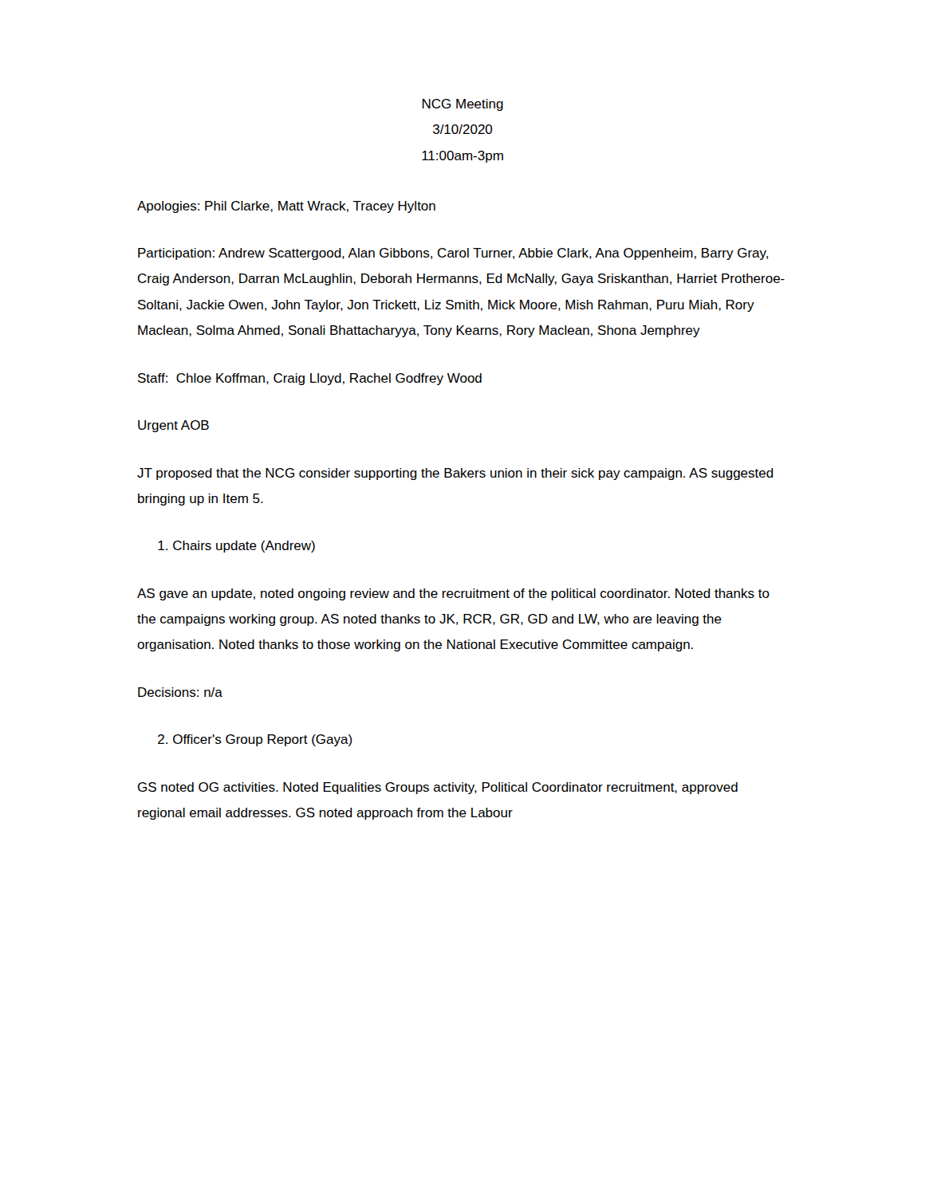NCG Meeting
3/10/2020
11:00am-3pm
Apologies: Phil Clarke, Matt Wrack, Tracey Hylton
Participation: Andrew Scattergood, Alan Gibbons, Carol Turner, Abbie Clark, Ana Oppenheim, Barry Gray, Craig Anderson, Darran McLaughlin, Deborah Hermanns, Ed McNally, Gaya Sriskanthan, Harriet Protheroe-Soltani, Jackie Owen, John Taylor, Jon Trickett, Liz Smith, Mick Moore, Mish Rahman, Puru Miah, Rory Maclean, Solma Ahmed, Sonali Bhattacharyya, Tony Kearns, Rory Maclean, Shona Jemphrey
Staff: Chloe Koffman, Craig Lloyd, Rachel Godfrey Wood
Urgent AOB
JT proposed that the NCG consider supporting the Bakers union in their sick pay campaign. AS suggested bringing up in Item 5.
Chairs update (Andrew)
AS gave an update, noted ongoing review and the recruitment of the political coordinator. Noted thanks to the campaigns working group. AS noted thanks to JK, RCR, GR, GD and LW, who are leaving the organisation. Noted thanks to those working on the National Executive Committee campaign.
Decisions: n/a
Officer's Group Report (Gaya)
GS noted OG activities. Noted Equalities Groups activity, Political Coordinator recruitment, approved regional email addresses. GS noted approach from the Labour